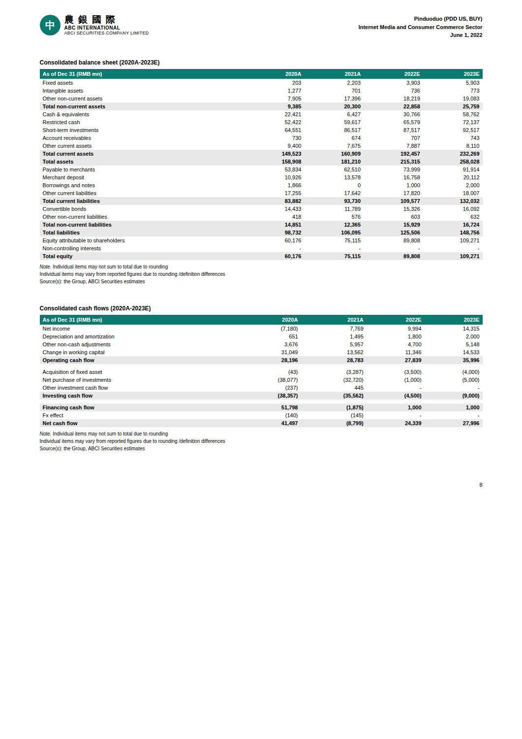中
農 銀 國 際
ABC INTERNATIONAL
ABCI SECURITIES COMPANY LIMITED
Pinduoduo (PDD US, BUY)
Internet Media and Consumer Commerce Sector
June 1, 2022
Consolidated balance sheet (2020A-2023E)
| As of Dec 31 (RMB mn) | 2020A | 2021A | 2022E | 2023E |
| --- | --- | --- | --- | --- |
| Fixed assets | 203 | 2,203 | 3,903 | 5,903 |
| Intangible assets | 1,277 | 701 | 736 | 773 |
| Other non-current assets | 7,905 | 17,396 | 18,219 | 19,083 |
| Total non-current assets | 9,385 | 20,300 | 22,858 | 25,759 |
| Cash & equivalents | 22,421 | 6,427 | 30,766 | 58,762 |
| Restricted cash | 52,422 | 59,617 | 65,579 | 72,137 |
| Short-term investments | 64,551 | 86,517 | 87,517 | 92,517 |
| Account receivables | 730 | 674 | 707 | 743 |
| Other current assets | 9,400 | 7,675 | 7,887 | 8,110 |
| Total current assets | 149,523 | 160,909 | 192,457 | 232,269 |
| Total assets | 158,908 | 181,210 | 215,315 | 258,028 |
| Payable to merchants | 53,834 | 62,510 | 73,999 | 91,914 |
| Merchant deposit | 10,926 | 13,578 | 16,758 | 20,112 |
| Borrowings and notes | 1,866 | 0 | 1,000 | 2,000 |
| Other current liabilities | 17,255 | 17,642 | 17,820 | 18,007 |
| Total current liabilities | 83,882 | 93,730 | 109,577 | 132,032 |
| Convertible bonds | 14,433 | 11,789 | 15,326 | 16,092 |
| Other non-current liabilities | 418 | 576 | 603 | 632 |
| Total non-current liabilities | 14,851 | 12,365 | 15,929 | 16,724 |
| Total liabilities | 98,732 | 106,095 | 125,506 | 148,756 |
| Equity attributable to shareholders | 60,176 | 75,115 | 89,808 | 109,271 |
| Non-controlling interests | - | - | - | - |
| Total equity | 60,176 | 75,115 | 89,808 | 109,271 |
Note. Individual items may not sum to total due to rounding
Individual items may vary from reported figures due to rounding /definition differences
Source(s): the Group, ABCI Securities estimates
Consolidated cash flows (2020A-2023E)
| As of Dec 31 (RMB mn) | 2020A | 2021A | 2022E | 2023E |
| --- | --- | --- | --- | --- |
| Net income | (7,180) | 7,769 | 9,994 | 14,315 |
| Depreciation and amortization | 651 | 1,495 | 1,800 | 2,000 |
| Other non-cash adjustments | 3,676 | 5,957 | 4,700 | 5,148 |
| Change in working capital | 31,049 | 13,562 | 11,346 | 14,533 |
| Operating cash flow | 28,196 | 28,783 | 27,839 | 35,996 |
| Acquisition of fixed asset | (43) | (3,287) | (3,500) | (4,000) |
| Net purchase of investments | (38,077) | (32,720) | (1,000) | (5,000) |
| Other investment cash flow | (237) | 445 | - | - |
| Investing cash flow | (38,357) | (35,562) | (4,500) | (9,000) |
| Financing cash flow | 51,798 | (1,875) | 1,000 | 1,000 |
| Fx effect | (140) | (145) | - | - |
| Net cash flow | 41,497 | (8,799) | 24,339 | 27,996 |
Note. Individual items may not sum to total due to rounding
Individual items may vary from reported figures due to rounding /definition differences
Source(s): the Group, ABCI Securities estimates
8